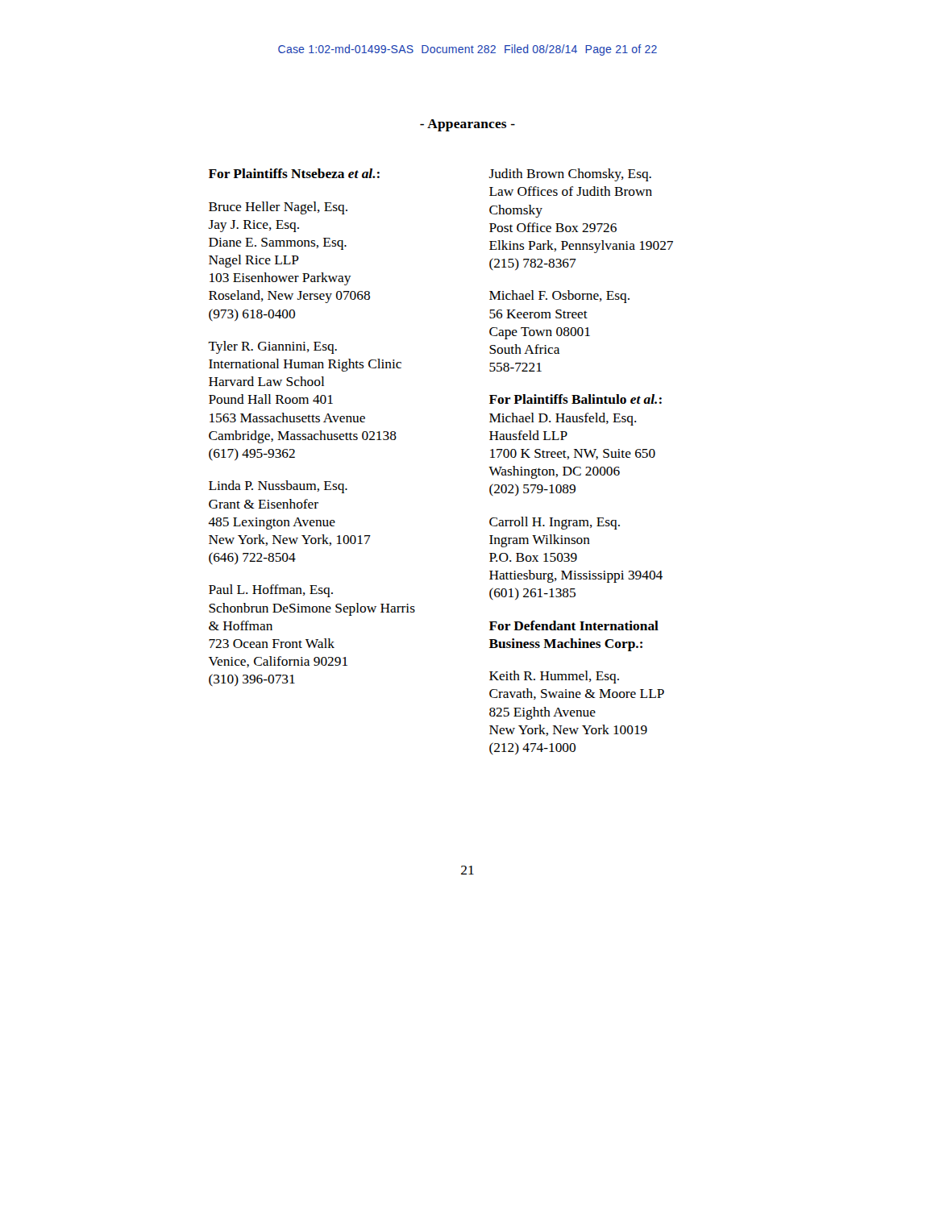Case 1:02-md-01499-SAS Document 282 Filed 08/28/14 Page 21 of 22
- Appearances -
For Plaintiffs Ntsebeza et al.:
Bruce Heller Nagel, Esq. Jay J. Rice, Esq. Diane E. Sammons, Esq. Nagel Rice LLP 103 Eisenhower Parkway Roseland, New Jersey 07068 (973) 618-0400
Tyler R. Giannini, Esq. International Human Rights Clinic Harvard Law School Pound Hall Room 401 1563 Massachusetts Avenue Cambridge, Massachusetts 02138 (617) 495-9362
Linda P. Nussbaum, Esq. Grant & Eisenhofer 485 Lexington Avenue New York, New York, 10017 (646) 722-8504
Paul L. Hoffman, Esq. Schonbrun DeSimone Seplow Harris & Hoffman 723 Ocean Front Walk Venice, California 90291 (310) 396-0731
Judith Brown Chomsky, Esq. Law Offices of Judith Brown Chomsky Post Office Box 29726 Elkins Park, Pennsylvania 19027 (215) 782-8367
Michael F. Osborne, Esq. 56 Keerom Street Cape Town 08001 South Africa 558-7221
For Plaintiffs Balintulo et al.: Michael D. Hausfeld, Esq. Hausfeld LLP 1700 K Street, NW, Suite 650 Washington, DC 20006 (202) 579-1089
Carroll H. Ingram, Esq. Ingram Wilkinson P.O. Box 15039 Hattiesburg, Mississippi 39404 (601) 261-1385
For Defendant International Business Machines Corp.:
Keith R. Hummel, Esq. Cravath, Swaine & Moore LLP 825 Eighth Avenue New York, New York 10019 (212) 474-1000
21